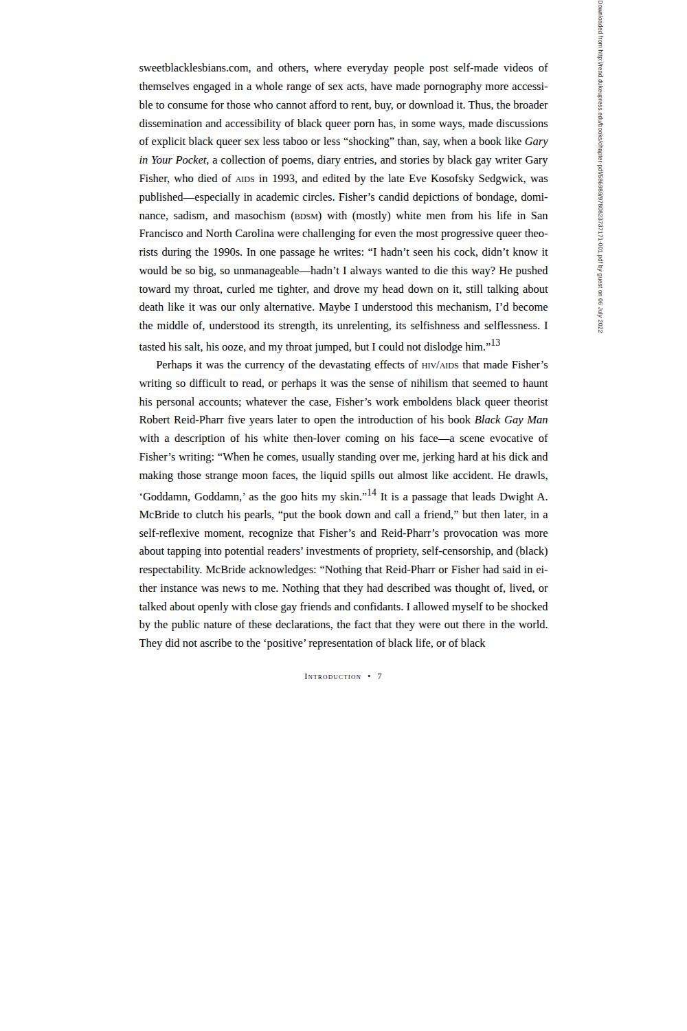Downloaded from http://read.dukeupress.edu/books/chapter-pdf/586989/9780823737171-001.pdf by guest on 06 July 2022
sweetblacklesbians.com, and others, where everyday people post self-made videos of themselves engaged in a whole range of sex acts, have made pornography more accessible to consume for those who cannot afford to rent, buy, or download it. Thus, the broader dissemination and accessibility of black queer porn has, in some ways, made discussions of explicit black queer sex less taboo or less “shocking” than, say, when a book like Gary in Your Pocket, a collection of poems, diary entries, and stories by black gay writer Gary Fisher, who died of aids in 1993, and edited by the late Eve Kosofsky Sedgwick, was published—especially in academic circles. Fisher’s candid depictions of bondage, dominance, sadism, and masochism (bdsm) with (mostly) white men from his life in San Francisco and North Carolina were challenging for even the most progressive queer theorists during the 1990s. In one passage he writes: “I hadn’t seen his cock, didn’t know it would be so big, so unmanageable—hadn’t I always wanted to die this way? He pushed toward my throat, curled me tighter, and drove my head down on it, still talking about death like it was our only alternative. Maybe I understood this mechanism, I’d become the middle of, understood its strength, its unrelenting, its selfishness and selflessness. I tasted his salt, his ooze, and my throat jumped, but I could not dislodge him.”13
Perhaps it was the currency of the devastating effects of hiv/aids that made Fisher’s writing so difficult to read, or perhaps it was the sense of nihilism that seemed to haunt his personal accounts; whatever the case, Fisher’s work emboldens black queer theorist Robert Reid-Pharr five years later to open the introduction of his book Black Gay Man with a description of his white then-lover coming on his face—a scene evocative of Fisher’s writing: “When he comes, usually standing over me, jerking hard at his dick and making those strange moon faces, the liquid spills out almost like accident. He drawls, ‘Goddamn, Goddamn,’ as the goo hits my skin.”14 It is a passage that leads Dwight A. McBride to clutch his pearls, “put the book down and call a friend,” but then later, in a self-reflexive moment, recognize that Fisher’s and Reid-Pharr’s provocation was more about tapping into potential readers’ investments of propriety, self-censorship, and (black) respectability. McBride acknowledges: “Nothing that Reid-Pharr or Fisher had said in either instance was news to me. Nothing that they had described was thought of, lived, or talked about openly with close gay friends and confidants. I allowed myself to be shocked by the public nature of these declarations, the fact that they were out there in the world. They did not ascribe to the ‘positive’ representation of black life, or of black
Introduction • 7